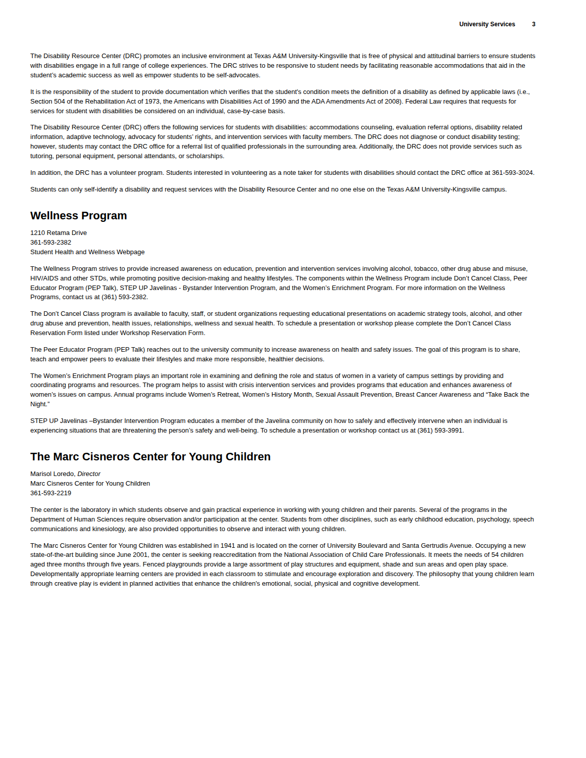University Services 3
The Disability Resource Center (DRC) promotes an inclusive environment at Texas A&M University-Kingsville that is free of physical and attitudinal barriers to ensure students with disabilities engage in a full range of college experiences. The DRC strives to be responsive to student needs by facilitating reasonable accommodations that aid in the student’s academic success as well as empower students to be self-advocates.
It is the responsibility of the student to provide documentation which verifies that the student's condition meets the definition of a disability as defined by applicable laws (i.e., Section 504 of the Rehabilitation Act of 1973, the Americans with Disabilities Act of 1990 and the ADA Amendments Act of 2008). Federal Law requires that requests for services for student with disabilities be considered on an individual, case-by-case basis.
The Disability Resource Center (DRC) offers the following services for students with disabilities: accommodations counseling, evaluation referral options, disability related information, adaptive technology, advocacy for students’ rights, and intervention services with faculty members. The DRC does not diagnose or conduct disability testing; however, students may contact the DRC office for a referral list of qualified professionals in the surrounding area. Additionally, the DRC does not provide services such as tutoring, personal equipment, personal attendants, or scholarships.
In addition, the DRC has a volunteer program. Students interested in volunteering as a note taker for students with disabilities should contact the DRC office at 361-593-3024.
Students can only self-identify a disability and request services with the Disability Resource Center and no one else on the Texas A&M University-Kingsville campus.
Wellness Program
1210 Retama Drive
361-593-2382
Student Health and Wellness Webpage
The Wellness Program strives to provide increased awareness on education, prevention and intervention services involving alcohol, tobacco, other drug abuse and misuse, HIV/AIDS and other STDs, while promoting positive decision-making and healthy lifestyles. The components within the Wellness Program include Don’t Cancel Class, Peer Educator Program (PEP Talk), STEP UP Javelinas - Bystander Intervention Program, and the Women’s Enrichment Program. For more information on the Wellness Programs, contact us at (361) 593-2382.
The Don’t Cancel Class program is available to faculty, staff, or student organizations requesting educational presentations on academic strategy tools, alcohol, and other drug abuse and prevention, health issues, relationships, wellness and sexual health. To schedule a presentation or workshop please complete the Don’t Cancel Class Reservation Form listed under Workshop Reservation Form.
The Peer Educator Program (PEP Talk) reaches out to the university community to increase awareness on health and safety issues. The goal of this program is to share, teach and empower peers to evaluate their lifestyles and make more responsible, healthier decisions.
The Women’s Enrichment Program plays an important role in examining and defining the role and status of women in a variety of campus settings by providing and coordinating programs and resources. The program helps to assist with crisis intervention services and provides programs that education and enhances awareness of women’s issues on campus. Annual programs include Women’s Retreat, Women’s History Month, Sexual Assault Prevention, Breast Cancer Awareness and “Take Back the Night.”
STEP UP Javelinas –Bystander Intervention Program educates a member of the Javelina community on how to safely and effectively intervene when an individual is experiencing situations that are threatening the person’s safety and well-being. To schedule a presentation or workshop contact us at (361) 593-3991.
The Marc Cisneros Center for Young Children
Marisol Loredo, Director
Marc Cisneros Center for Young Children
361-593-2219
The center is the laboratory in which students observe and gain practical experience in working with young children and their parents. Several of the programs in the Department of Human Sciences require observation and/or participation at the center. Students from other disciplines, such as early childhood education, psychology, speech communications and kinesiology, are also provided opportunities to observe and interact with young children.
The Marc Cisneros Center for Young Children was established in 1941 and is located on the corner of University Boulevard and Santa Gertrudis Avenue. Occupying a new state-of-the-art building since June 2001, the center is seeking reaccreditation from the National Association of Child Care Professionals. It meets the needs of 54 children aged three months through five years. Fenced playgrounds provide a large assortment of play structures and equipment, shade and sun areas and open play space. Developmentally appropriate learning centers are provided in each classroom to stimulate and encourage exploration and discovery. The philosophy that young children learn through creative play is evident in planned activities that enhance the children's emotional, social, physical and cognitive development.